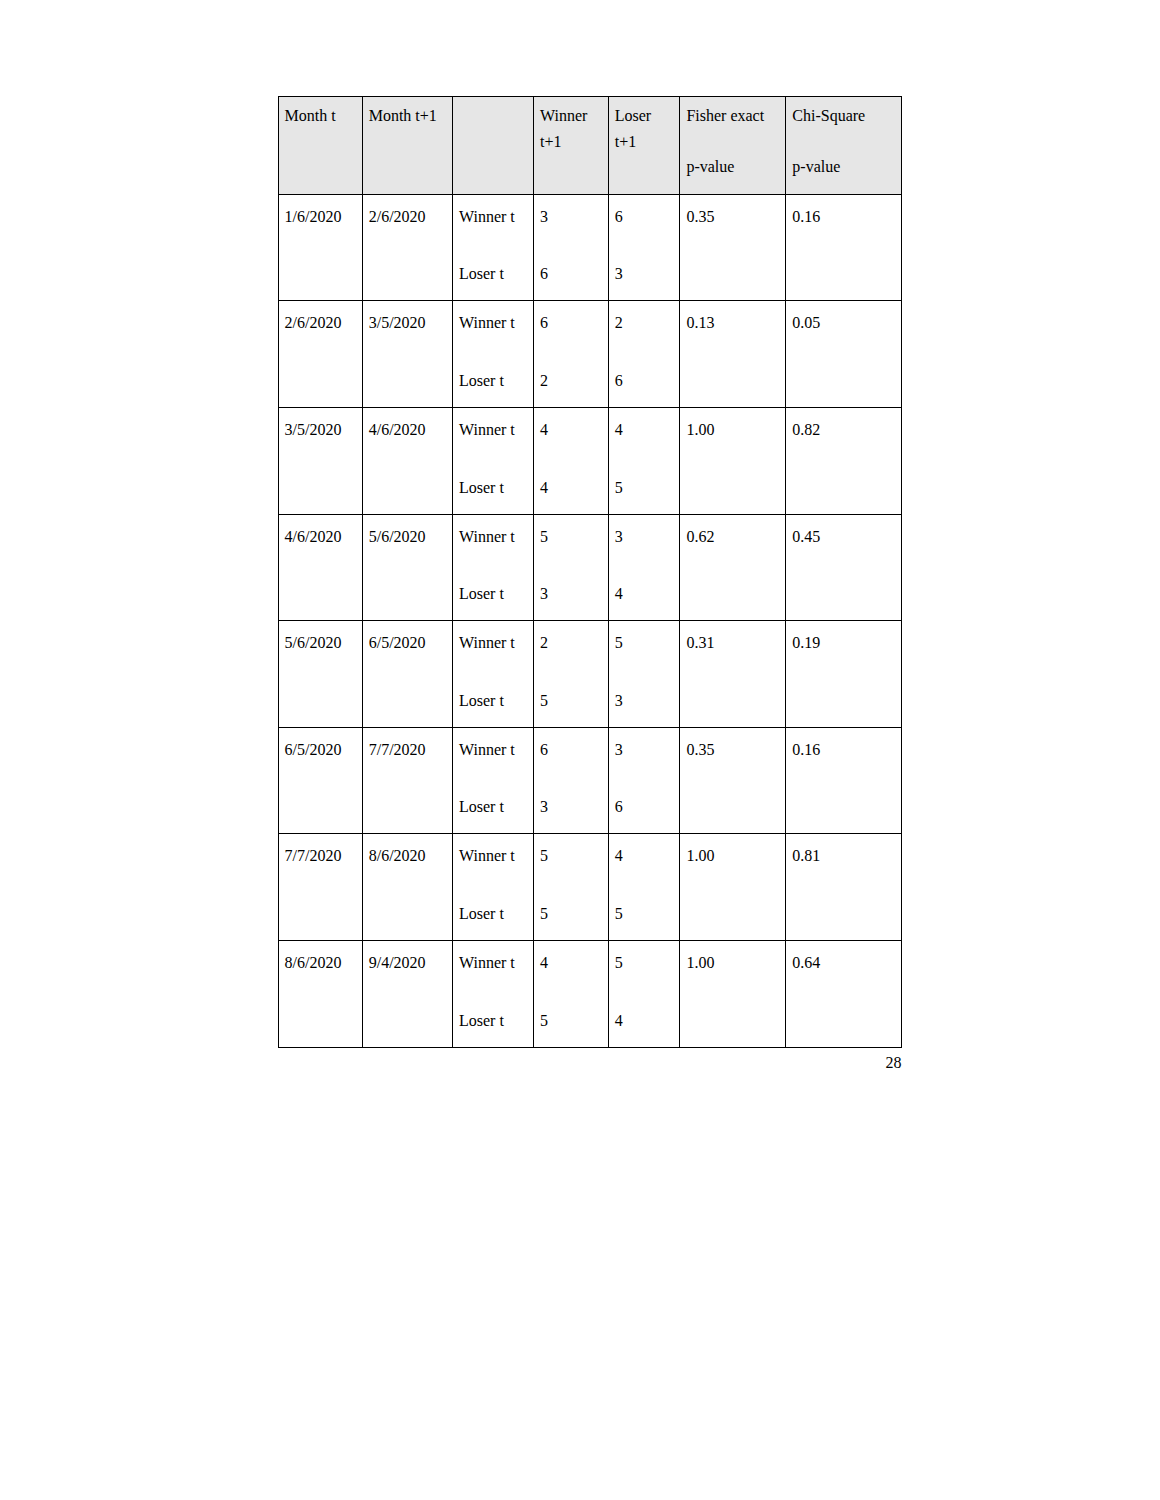| Month t | Month t+1 | | Winner t+1 | Loser t+1 | Fisher exact p-value | Chi-Square p-value |
| --- | --- | --- | --- | --- | --- | --- |
| 1/6/2020 | 2/6/2020 | Winner t Loser t | 3 6 | 6 3 | 0.35 | 0.16 |
| 2/6/2020 | 3/5/2020 | Winner t Loser t | 6 2 | 2 6 | 0.13 | 0.05 |
| 3/5/2020 | 4/6/2020 | Winner t Loser t | 4 4 | 4 5 | 1.00 | 0.82 |
| 4/6/2020 | 5/6/2020 | Winner t Loser t | 5 3 | 3 4 | 0.62 | 0.45 |
| 5/6/2020 | 6/5/2020 | Winner t Loser t | 2 5 | 5 3 | 0.31 | 0.19 |
| 6/5/2020 | 7/7/2020 | Winner t Loser t | 6 3 | 3 6 | 0.35 | 0.16 |
| 7/7/2020 | 8/6/2020 | Winner t Loser t | 5 5 | 4 5 | 1.00 | 0.81 |
| 8/6/2020 | 9/4/2020 | Winner t Loser t | 4 5 | 5 4 | 1.00 | 0.64 |
28